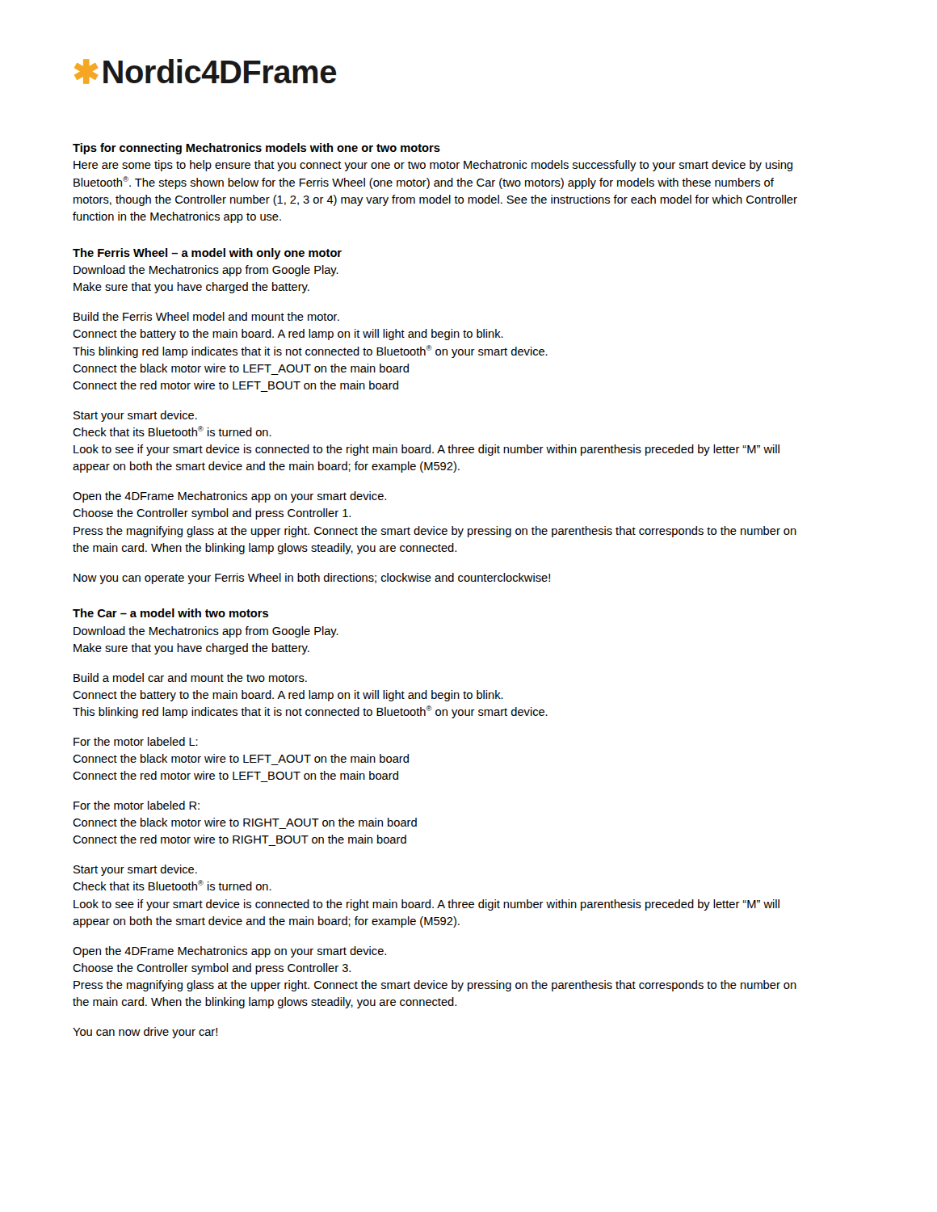✱Nordic4DFrame
Tips for connecting Mechatronics models with one or two motors
Here are some tips to help ensure that you connect your one or two motor Mechatronic models successfully to your smart device by using Bluetooth®. The steps shown below for the Ferris Wheel (one motor) and the Car (two motors) apply for models with these numbers of motors, though the Controller number (1, 2, 3 or 4) may vary from model to model. See the instructions for each model for which Controller function in the Mechatronics app to use.
The Ferris Wheel – a model with only one motor
Download the Mechatronics app from Google Play.
Make sure that you have charged the battery.
Build the Ferris Wheel model and mount the motor.
Connect the battery to the main board. A red lamp on it will light and begin to blink.
This blinking red lamp indicates that it is not connected to Bluetooth® on your smart device.
Connect the black motor wire to LEFT_AOUT on the main board
Connect the red motor wire to LEFT_BOUT on the main board
Start your smart device.
Check that its Bluetooth® is turned on.
Look to see if your smart device is connected to the right main board. A three digit number within parenthesis preceded by letter “M” will appear on both the smart device and the main board; for example (M592).
Open the 4DFrame Mechatronics app on your smart device.
Choose the Controller symbol and press Controller 1.
Press the magnifying glass at the upper right. Connect the smart device by pressing on the parenthesis that corresponds to the number on the main card. When the blinking lamp glows steadily, you are connected.
Now you can operate your Ferris Wheel in both directions; clockwise and counterclockwise!
The Car – a model with two motors
Download the Mechatronics app from Google Play.
Make sure that you have charged the battery.
Build a model car and mount the two motors.
Connect the battery to the main board. A red lamp on it will light and begin to blink.
This blinking red lamp indicates that it is not connected to Bluetooth® on your smart device.
For the motor labeled L:
Connect the black motor wire to LEFT_AOUT on the main board
Connect the red motor wire to LEFT_BOUT on the main board
For the motor labeled R:
Connect the black motor wire to RIGHT_AOUT on the main board
Connect the red motor wire to RIGHT_BOUT on the main board
Start your smart device.
Check that its Bluetooth® is turned on.
Look to see if your smart device is connected to the right main board. A three digit number within parenthesis preceded by letter “M” will appear on both the smart device and the main board; for example (M592).
Open the 4DFrame Mechatronics app on your smart device.
Choose the Controller symbol and press Controller 3.
Press the magnifying glass at the upper right. Connect the smart device by pressing on the parenthesis that corresponds to the number on the main card. When the blinking lamp glows steadily, you are connected.
You can now drive your car!